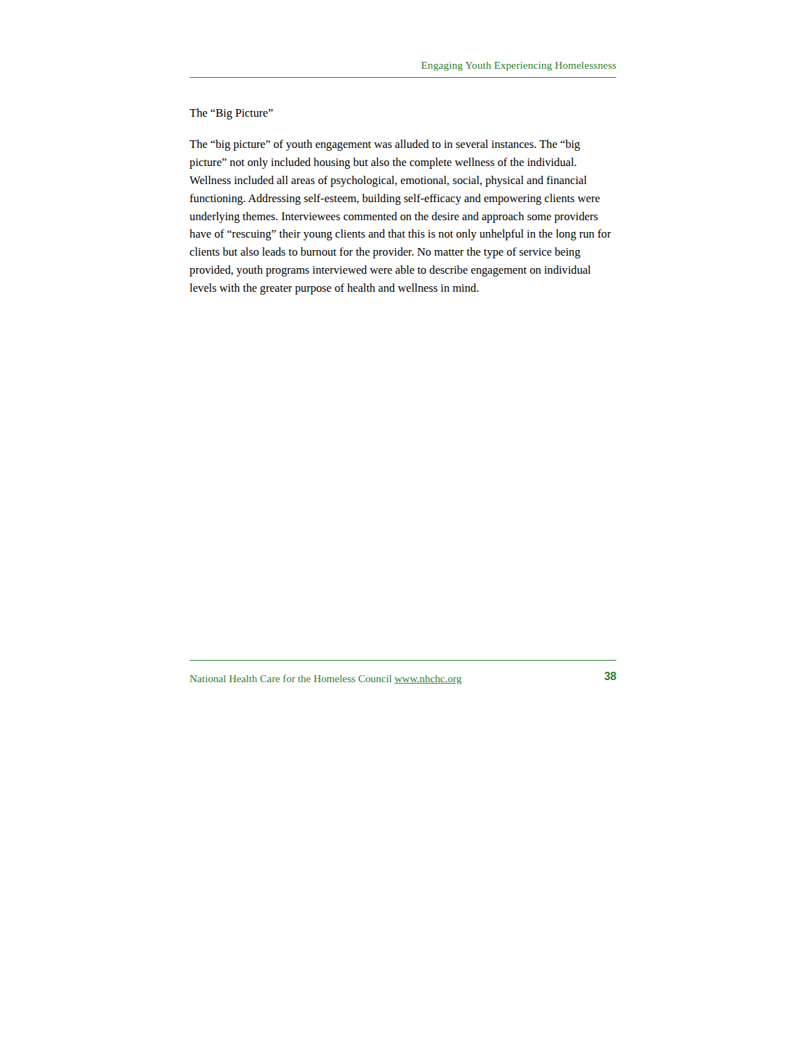Engaging Youth Experiencing Homelessness
The “Big Picture”
The “big picture” of youth engagement was alluded to in several instances. The “big picture” not only included housing but also the complete wellness of the individual. Wellness included all areas of psychological, emotional, social, physical and financial functioning. Addressing self-esteem, building self-efficacy and empowering clients were underlying themes. Interviewees commented on the desire and approach some providers have of “rescuing” their young clients and that this is not only unhelpful in the long run for clients but also leads to burnout for the provider. No matter the type of service being provided, youth programs interviewed were able to describe engagement on individual levels with the greater purpose of health and wellness in mind.
National Health Care for the Homeless Council www.nhchc.org
38